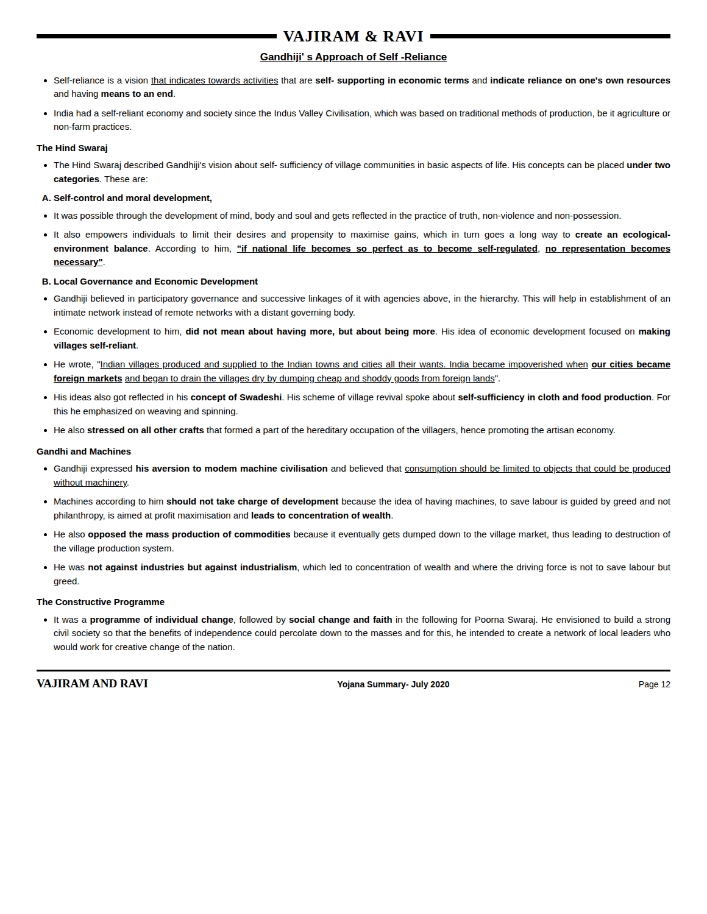VAJIRAM & RAVI
Gandhiji' s Approach of Self -Reliance
Self-reliance is a vision that indicates towards activities that are self- supporting in economic terms and indicate reliance on one's own resources and having means to an end.
India had a self-reliant economy and society since the Indus Valley Civilisation, which was based on traditional methods of production, be it agriculture or non-farm practices.
The Hind Swaraj
The Hind Swaraj described Gandhiji's vision about self- sufficiency of village communities in basic aspects of life. His concepts can be placed under two categories. These are:
Self-control and moral development,
It was possible through the development of mind, body and soul and gets reflected in the practice of truth, non-violence and non-possession.
It also empowers individuals to limit their desires and propensity to maximise gains, which in turn goes a long way to create an ecological- environment balance. According to him, "if national life becomes so perfect as to become self-regulated, no representation becomes necessary".
Local Governance and Economic Development
Gandhiji believed in participatory governance and successive linkages of it with agencies above, in the hierarchy. This will help in establishment of an intimate network instead of remote networks with a distant governing body.
Economic development to him, did not mean about having more, but about being more. His idea of economic development focused on making villages self-reliant.
He wrote, "Indian villages produced and supplied to the Indian towns and cities all their wants. India became impoverished when our cities became foreign markets and began to drain the villages dry by dumping cheap and shoddy goods from foreign lands".
His ideas also got reflected in his concept of Swadeshi. His scheme of village revival spoke about self-sufficiency in cloth and food production. For this he emphasized on weaving and spinning.
He also stressed on all other crafts that formed a part of the hereditary occupation of the villagers, hence promoting the artisan economy.
Gandhi and Machines
Gandhiji expressed his aversion to modem machine civilisation and believed that consumption should be limited to objects that could be produced without machinery.
Machines according to him should not take charge of development because the idea of having machines, to save labour is guided by greed and not philanthropy, is aimed at profit maximisation and leads to concentration of wealth.
He also opposed the mass production of commodities because it eventually gets dumped down to the village market, thus leading to destruction of the village production system.
He was not against industries but against industrialism, which led to concentration of wealth and where the driving force is not to save labour but greed.
The Constructive Programme
It was a programme of individual change, followed by social change and faith in the following for Poorna Swaraj. He envisioned to build a strong civil society so that the benefits of independence could percolate down to the masses and for this, he intended to create a network of local leaders who would work for creative change of the nation.
VAJIRAM AND RAVI
Yojana Summary- July 2020
Page 12